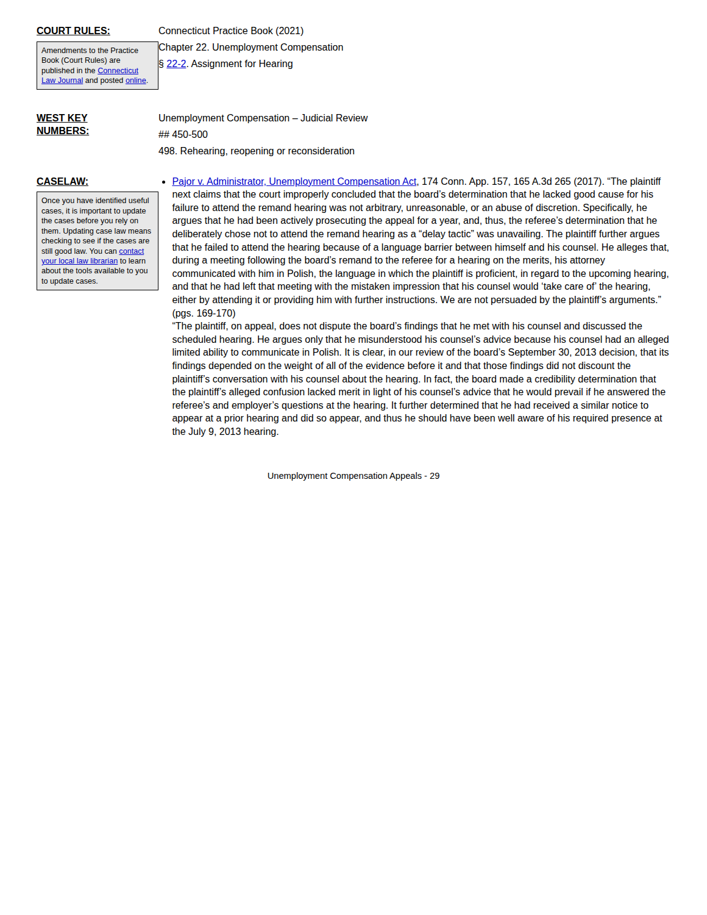| COURT RULES: Amendments to the Practice Book (Court Rules) are published in the Connecticut Law Journal and posted online . | Connecticut Practice Book (2021) Chapter 22. Unemployment Compensation § 22-2 . Assignment for Hearing |
| WEST KEY NUMBERS: | Unemployment Compensation – Judicial Review ## 450-500 498. Rehearing, reopening or reconsideration |
| CASELAW: Once you have identified useful cases, it is important to update the cases before you rely on them. Updating case law means checking to see if the cases are still good law. You can contact your local law librarian to learn about the tools available to you to update cases. | Pajor v. Administrator, Unemployment Compensation Act , 174 Conn. App. 157, 165 A.3d 265 (2017). “The plaintiff next claims that the court improperly concluded that the board’s determination that he lacked good cause for his failure to attend the remand hearing was not arbitrary, unreasonable, or an abuse of discretion. Specifically, he argues that he had been actively prosecuting the appeal for a year, and, thus, the referee’s determination that he deliberately chose not to attend the remand hearing as a “delay tactic” was unavailing. The plaintiff further argues that he failed to attend the hearing because of a language barrier between himself and his counsel. He alleges that, during a meeting following the board’s remand to the referee for a hearing on the merits, his attorney communicated with him in Polish, the language in which the plaintiff is proficient, in regard to the upcoming hearing, and that he had left that meeting with the mistaken impression that his counsel would ‘take care of’ the hearing, either by attending it or providing him with further instructions. We are not persuaded by the plaintiff’s arguments.” (pgs. 169-170) “The plaintiff, on appeal, does not dispute the board’s findings that he met with his counsel and discussed the scheduled hearing. He argues only that he misunderstood his counsel’s advice because his counsel had an alleged limited ability to communicate in Polish. It is clear, in our review of the board’s September 30, 2013 decision, that its findings depended on the weight of all of the evidence before it and that those findings did not discount the plaintiff’s conversation with his counsel about the hearing. In fact, the board made a credibility determination that the plaintiff’s alleged confusion lacked merit in light of his counsel’s advice that he would prevail if he answered the referee’s and employer’s questions at the hearing. It further determined that he had received a similar notice to appear at a prior hearing and did so appear, and thus he should have been well aware of his required presence at the July 9, 2013 hearing. |
Unemployment Compensation Appeals - 29